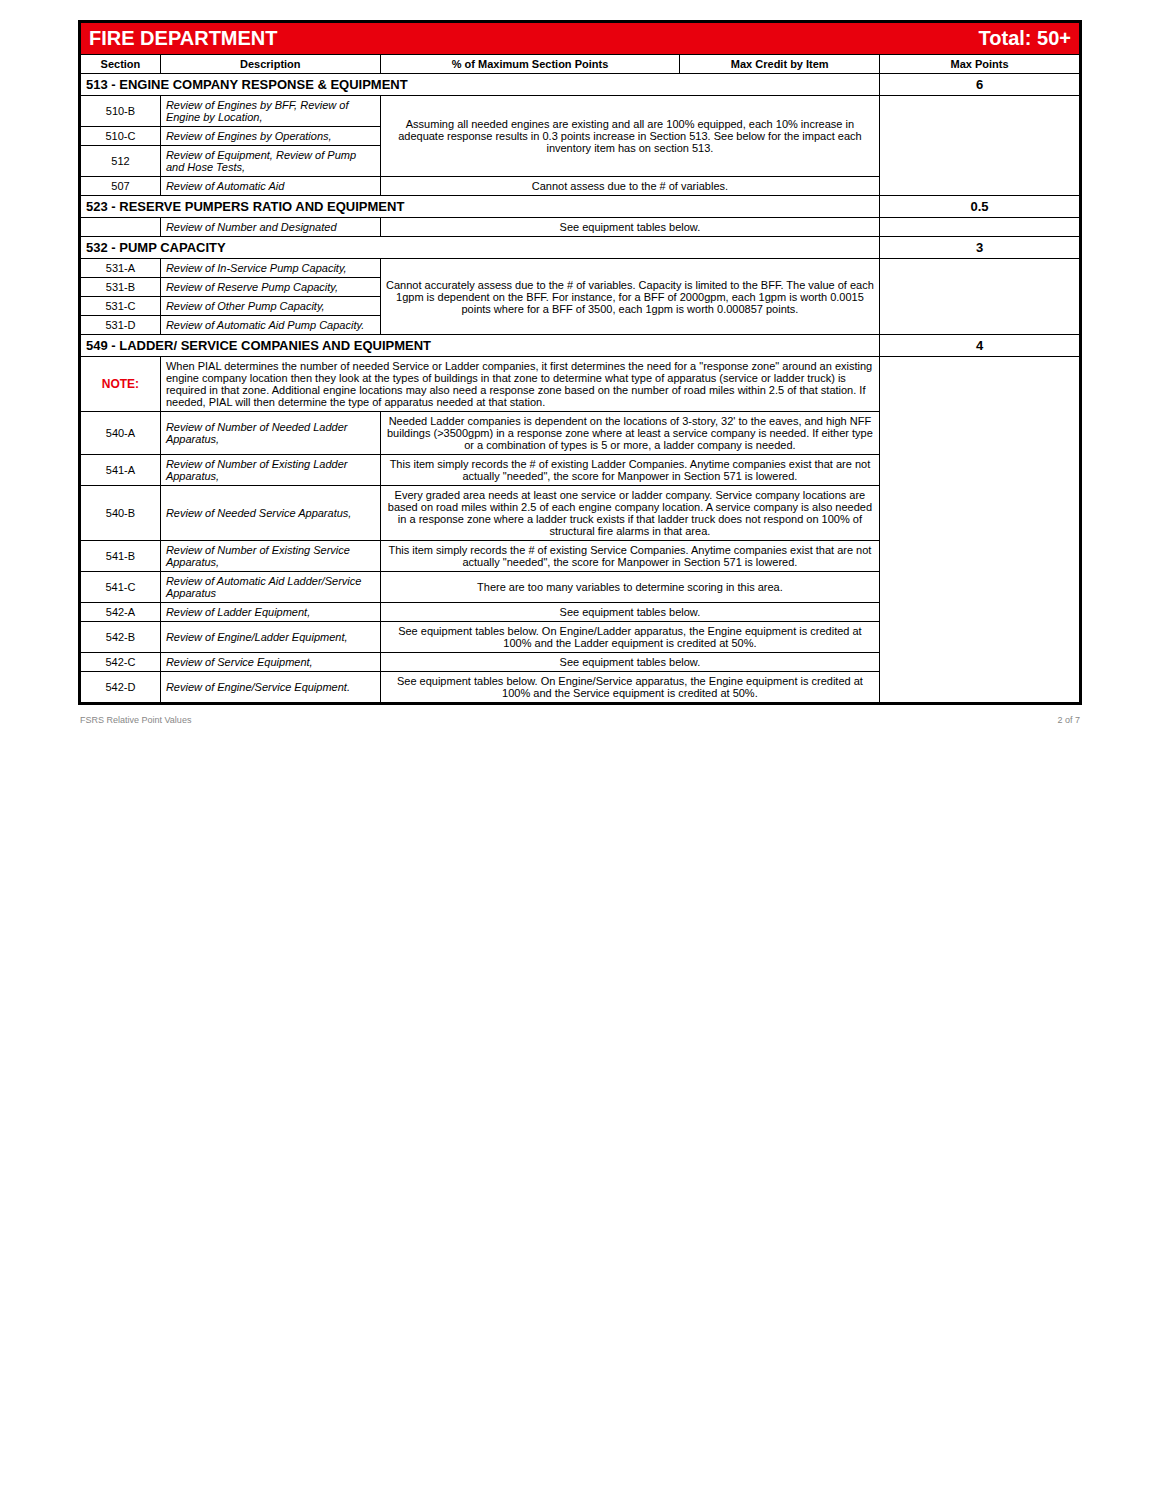| FIRE DEPARTMENT | Total: 50+ |
| Section | Description | % of Maximum Section Points | Max Credit by Item | Max Points |
| 513 - ENGINE COMPANY RESPONSE & EQUIPMENT | 6 |
| 510-B | Review of Engines by BFF, Review of Engine by Location, | Assuming all needed engines are existing and all are 100% equipped, each 10% increase in adequate response results in 0.3 points increase in Section 513. See below for the impact each inventory item has on section 513. | |
| 510-C | Review of Engines by Operations, |
| 512 | Review of Equipment, Review of Pump and Hose Tests, |
| 507 | Review of Automatic Aid | Cannot assess due to the # of variables. |
| 523 - RESERVE PUMPERS RATIO AND EQUIPMENT | 0.5 |
| | Review of Number and Designated | See equipment tables below. | |
| 532 - PUMP CAPACITY | 3 |
| 531-A | Review of In-Service Pump Capacity, | Cannot accurately assess due to the # of variables. Capacity is limited to the BFF. The value of each 1gpm is dependent on the BFF. For instance, for a BFF of 2000gpm, each 1gpm is worth 0.0015 points where for a BFF of 3500, each 1gpm is worth 0.000857 points. | |
| 531-B | Review of Reserve Pump Capacity, |
| 531-C | Review of Other Pump Capacity, |
| 531-D | Review of Automatic Aid Pump Capacity. |
| 549 - LADDER/ SERVICE COMPANIES AND EQUIPMENT | 4 |
| NOTE: | When PIAL determines the number of needed Service or Ladder companies, it first determines the need for a "response zone" around an existing engine company location then they look at the types of buildings in that zone to determine what type of apparatus (service or ladder truck) is required in that zone. Additional engine locations may also need a response zone based on the number of road miles within 2.5 of that station. If needed, PIAL will then determine the type of apparatus needed at that station. | |
| 540-A | Review of Number of Needed Ladder Apparatus, | Needed Ladder companies is dependent on the locations of 3-story, 32' to the eaves, and high NFF buildings (>3500gpm) in a response zone where at least a service company is needed. If either type or a combination of types is 5 or more, a ladder company is needed. |
| 541-A | Review of Number of Existing Ladder Apparatus, | This item simply records the # of existing Ladder Companies. Anytime companies exist that are not actually "needed", the score for Manpower in Section 571 is lowered. |
| 540-B | Review of Needed Service Apparatus, | Every graded area needs at least one service or ladder company. Service company locations are based on road miles within 2.5 of each engine company location. A service company is also needed in a response zone where a ladder truck exists if that ladder truck does not respond on 100% of structural fire alarms in that area. |
| 541-B | Review of Number of Existing Service Apparatus, | This item simply records the # of existing Service Companies. Anytime companies exist that are not actually "needed", the score for Manpower in Section 571 is lowered. |
| 541-C | Review of Automatic Aid Ladder/Service Apparatus | There are too many variables to determine scoring in this area. |
| 542-A | Review of Ladder Equipment, | See equipment tables below. |
| 542-B | Review of Engine/Ladder Equipment, | See equipment tables below. On Engine/Ladder apparatus, the Engine equipment is credited at 100% and the Ladder equipment is credited at 50%. |
| 542-C | Review of Service Equipment, | See equipment tables below. |
| 542-D | Review of Engine/Service Equipment. | See equipment tables below. On Engine/Service apparatus, the Engine equipment is credited at 100% and the Service equipment is credited at 50%. |
FSRS Relative Point Values 2 of 7